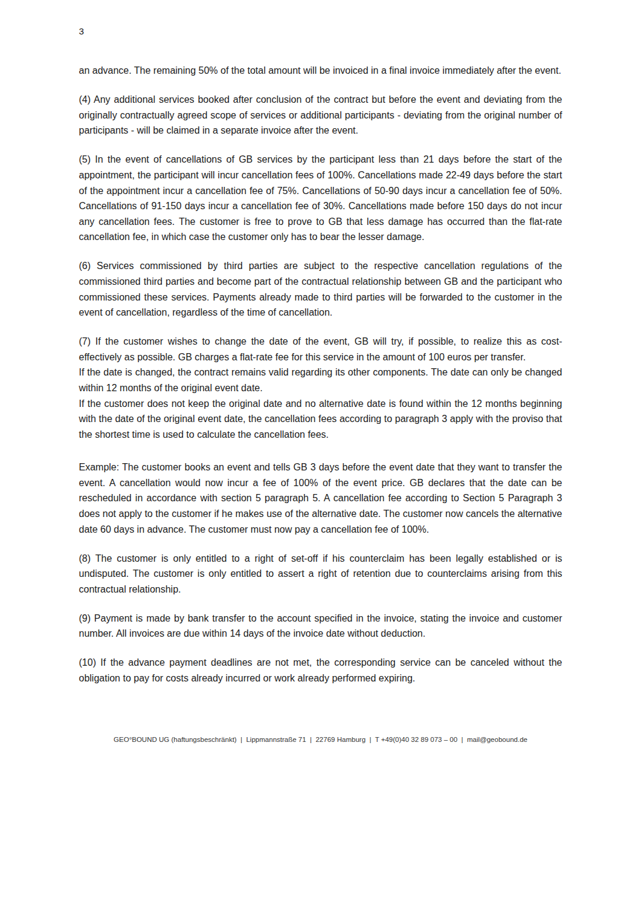3
an advance. The remaining 50% of the total amount will be invoiced in a final invoice immediately after the event.
(4) Any additional services booked after conclusion of the contract but before the event and deviating from the originally contractually agreed scope of services or additional participants - deviating from the original number of participants - will be claimed in a separate invoice after the event.
(5) In the event of cancellations of GB services by the participant less than 21 days before the start of the appointment, the participant will incur cancellation fees of 100%. Cancellations made 22-49 days before the start of the appointment incur a cancellation fee of 75%. Cancellations of 50-90 days incur a cancellation fee of 50%. Cancellations of 91-150 days incur a cancellation fee of 30%. Cancellations made before 150 days do not incur any cancellation fees. The customer is free to prove to GB that less damage has occurred than the flat-rate cancellation fee, in which case the customer only has to bear the lesser damage.
(6) Services commissioned by third parties are subject to the respective cancellation regulations of the commissioned third parties and become part of the contractual relationship between GB and the participant who commissioned these services. Payments already made to third parties will be forwarded to the customer in the event of cancellation, regardless of the time of cancellation.
(7) If the customer wishes to change the date of the event, GB will try, if possible, to realize this as cost-effectively as possible. GB charges a flat-rate fee for this service in the amount of 100 euros per transfer.
If the date is changed, the contract remains valid regarding its other components. The date can only be changed within 12 months of the original event date.
If the customer does not keep the original date and no alternative date is found within the 12 months beginning with the date of the original event date, the cancellation fees according to paragraph 3 apply with the proviso that the shortest time is used to calculate the cancellation fees.
Example: The customer books an event and tells GB 3 days before the event date that they want to transfer the event. A cancellation would now incur a fee of 100% of the event price. GB declares that the date can be rescheduled in accordance with section 5 paragraph 5. A cancellation fee according to Section 5 Paragraph 3 does not apply to the customer if he makes use of the alternative date. The customer now cancels the alternative date 60 days in advance. The customer must now pay a cancellation fee of 100%.
(8) The customer is only entitled to a right of set-off if his counterclaim has been legally established or is undisputed. The customer is only entitled to assert a right of retention due to counterclaims arising from this contractual relationship.
(9) Payment is made by bank transfer to the account specified in the invoice, stating the invoice and customer number. All invoices are due within 14 days of the invoice date without deduction.
(10) If the advance payment deadlines are not met, the corresponding service can be canceled without the obligation to pay for costs already incurred or work already performed expiring.
GEO°BOUND UG (haftungsbeschränkt) | Lippmannstraße 71 | 22769 Hamburg | T +49(0)40 32 89 073 – 00 | mail@geobound.de